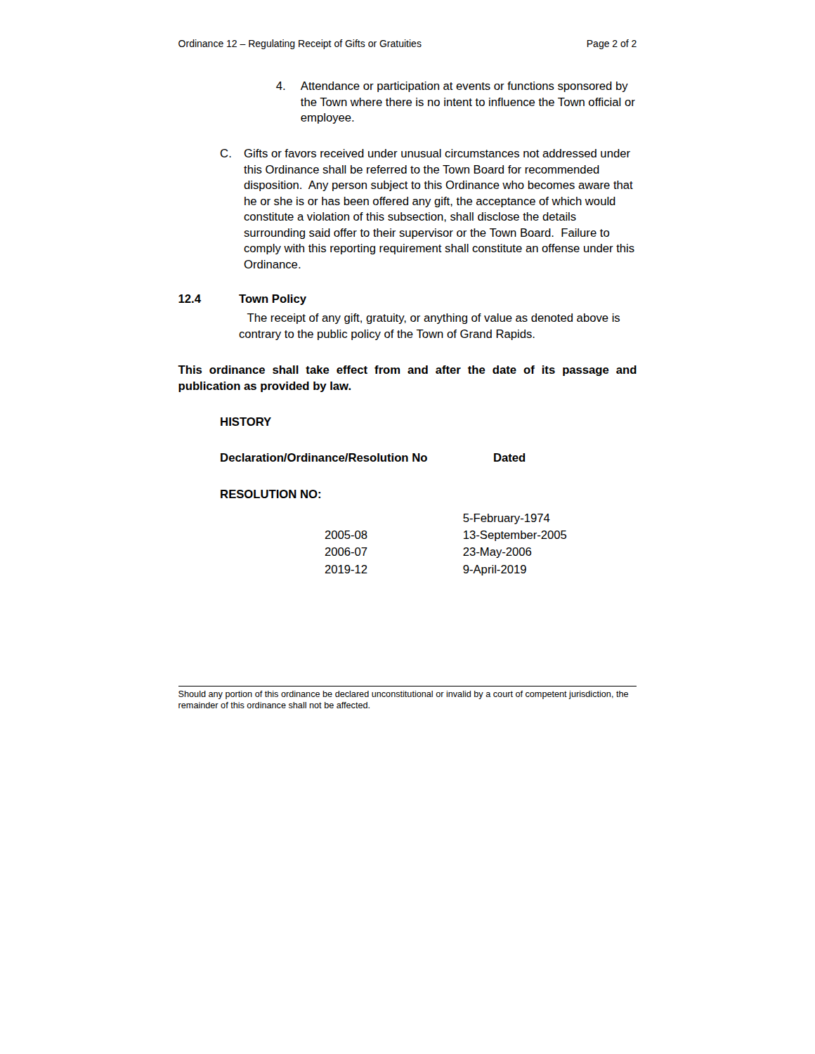Ordinance 12 – Regulating Receipt of Gifts or Gratuities
Page 2 of 2
4.
Attendance or participation at events or functions sponsored by the Town where there is no intent to influence the Town official or employee.
C.
Gifts or favors received under unusual circumstances not addressed under this Ordinance shall be referred to the Town Board for recommended disposition. Any person subject to this Ordinance who becomes aware that he or she is or has been offered any gift, the acceptance of which would constitute a violation of this subsection, shall disclose the details surrounding said offer to their supervisor or the Town Board. Failure to comply with this reporting requirement shall constitute an offense under this Ordinance.
12.4
Town Policy
The receipt of any gift, gratuity, or anything of value as denoted above is contrary to the public policy of the Town of Grand Rapids.
This ordinance shall take effect from and after the date of its passage and publication as provided by law.
HISTORY
Declaration/Ordinance/Resolution No
Dated
RESOLUTION NO:
| | 5-February-1974 |
| 2005-08 | 13-September-2005 |
| 2006-07 | 23-May-2006 |
| 2019-12 | 9-April-2019 |
Should any portion of this ordinance be declared unconstitutional or invalid by a court of competent jurisdiction, the remainder of this ordinance shall not be affected.